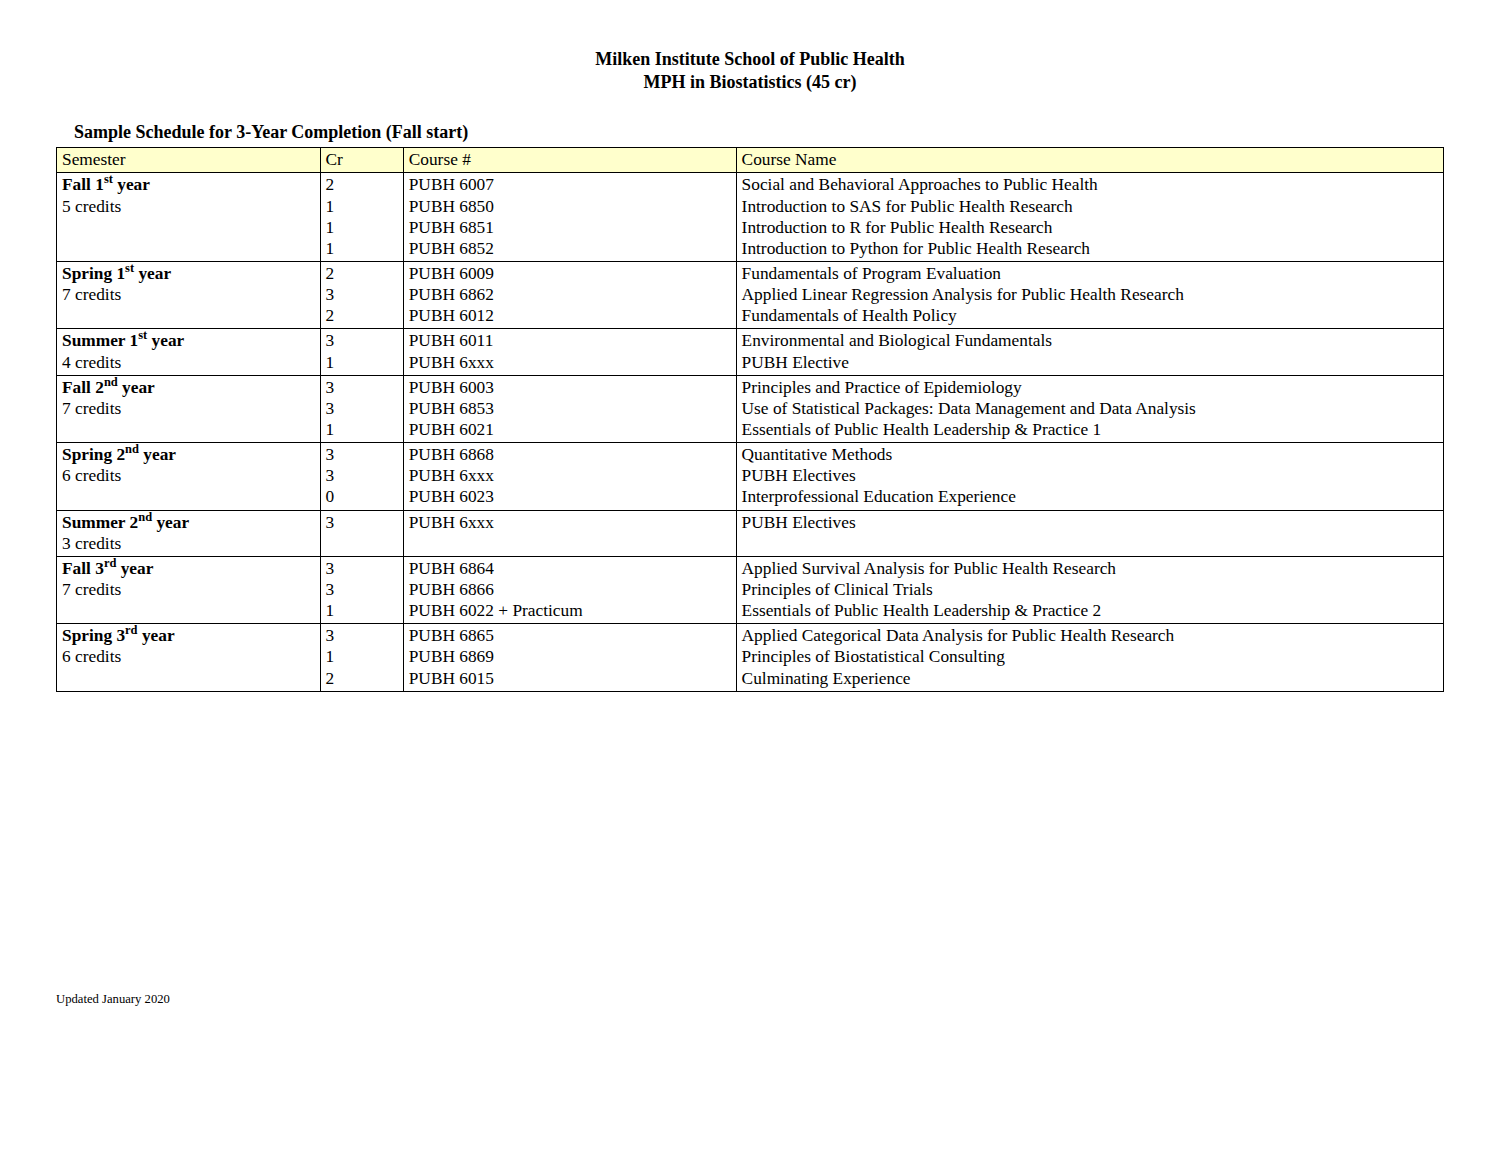Milken Institute School of Public Health
MPH in Biostatistics (45 cr)
Sample Schedule for 3-Year Completion (Fall start)
| Semester | Cr | Course # | Course Name |
| --- | --- | --- | --- |
| Fall 1 st year 5 credits | 2 1 1 1 | PUBH 6007 PUBH 6850 PUBH 6851 PUBH 6852 | Social and Behavioral Approaches to Public Health Introduction to SAS for Public Health Research Introduction to R for Public Health Research Introduction to Python for Public Health Research |
| Spring 1 st year 7 credits | 2 3 2 | PUBH 6009 PUBH 6862 PUBH 6012 | Fundamentals of Program Evaluation Applied Linear Regression Analysis for Public Health Research Fundamentals of Health Policy |
| Summer 1 st year 4 credits | 3 1 | PUBH 6011 PUBH 6xxx | Environmental and Biological Fundamentals PUBH Elective |
| Fall 2 nd year 7 credits | 3 3 1 | PUBH 6003 PUBH 6853 PUBH 6021 | Principles and Practice of Epidemiology Use of Statistical Packages: Data Management and Data Analysis Essentials of Public Health Leadership & Practice 1 |
| Spring 2 nd year 6 credits | 3 3 0 | PUBH 6868 PUBH 6xxx PUBH 6023 | Quantitative Methods PUBH Electives Interprofessional Education Experience |
| Summer 2 nd year 3 credits | 3 | PUBH 6xxx | PUBH Electives |
| Fall 3 rd year 7 credits | 3 3 1 | PUBH 6864 PUBH 6866 PUBH 6022 + Practicum | Applied Survival Analysis for Public Health Research Principles of Clinical Trials Essentials of Public Health Leadership & Practice 2 |
| Spring 3 rd year 6 credits | 3 1 2 | PUBH 6865 PUBH 6869 PUBH 6015 | Applied Categorical Data Analysis for Public Health Research Principles of Biostatistical Consulting Culminating Experience |
Updated January 2020